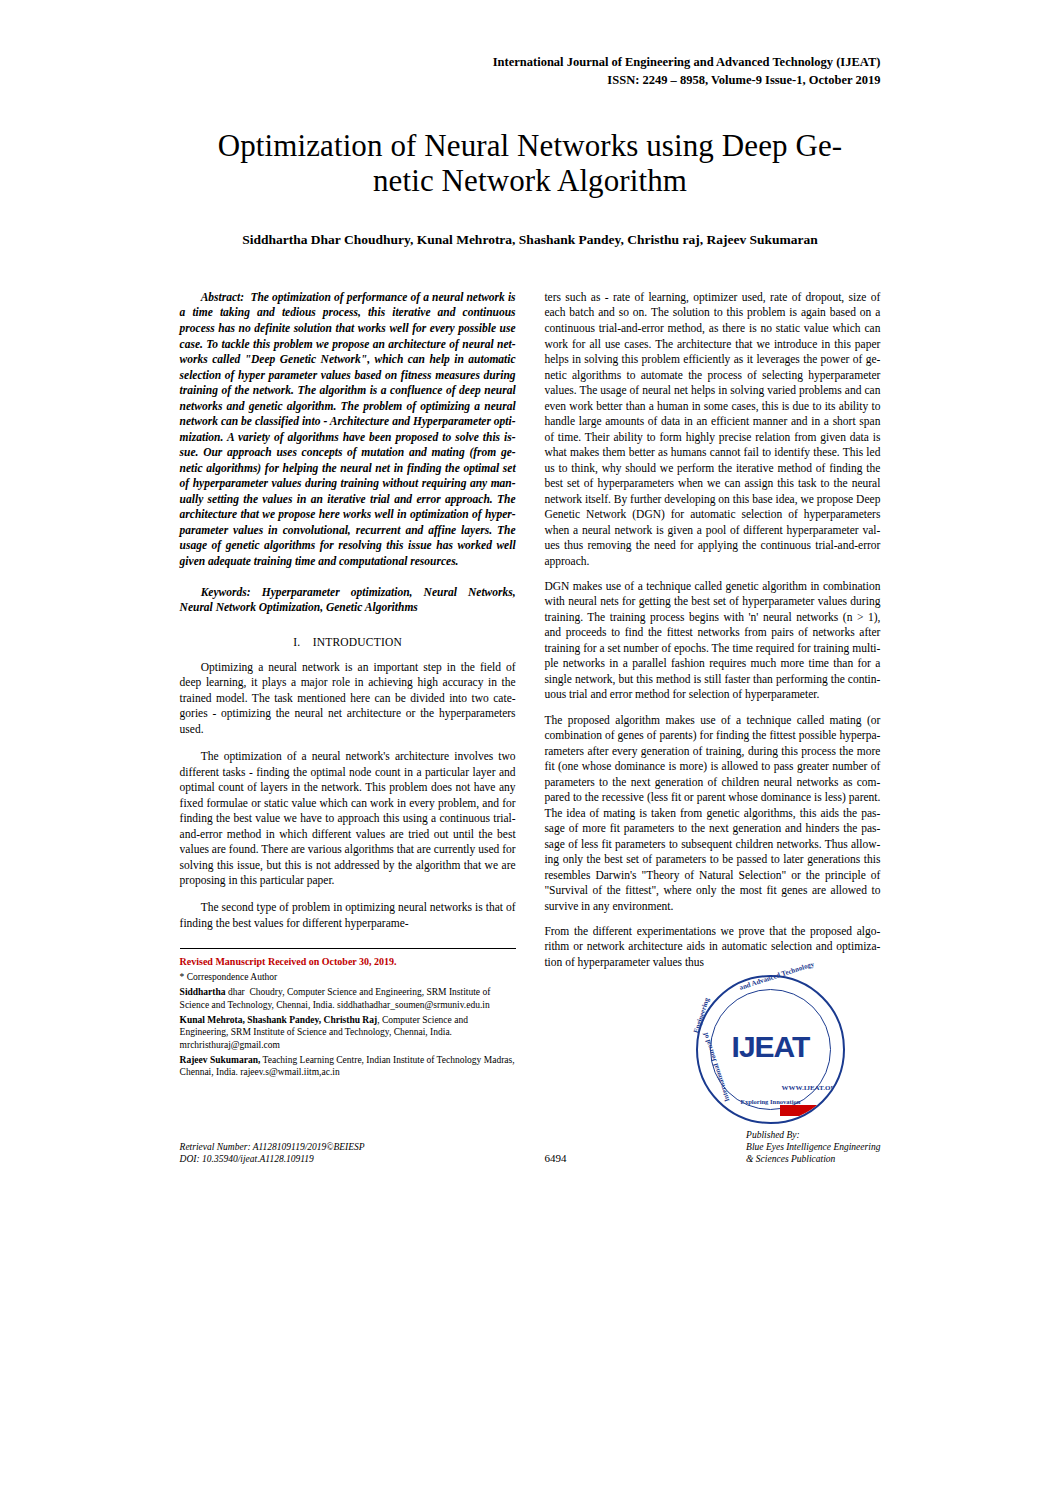International Journal of Engineering and Advanced Technology (IJEAT)
ISSN: 2249 – 8958, Volume-9 Issue-1, October 2019
Optimization of Neural Networks using Deep Ge-
netic Network Algorithm
Siddhartha Dhar Choudhury, Kunal Mehrotra, Shashank Pandey, Christhu raj, Rajeev Sukumaran
Abstract: The optimization of performance of a neural network is a time taking and tedious process, this iterative and continuous process has no definite solution that works well for every possible use case. To tackle this problem we propose an architecture of neural networks called "Deep Genetic Network", which can help in automatic selection of hyper parameter values based on fitness measures during training of the network. The algorithm is a confluence of deep neural networks and genetic algorithm. The problem of optimizing a neural network can be classified into - Architecture and Hyperparameter optimization. A variety of algorithms have been proposed to solve this issue. Our approach uses concepts of mutation and mating (from genetic algorithms) for helping the neural net in finding the optimal set of hyperparameter values during training without requiring any manually setting the values in an iterative trial and error approach. The architecture that we propose here works well in optimization of hyperparameter values in convolutional, recurrent and affine layers. The usage of genetic algorithms for resolving this issue has worked well given adequate training time and computational resources.
Keywords: Hyperparameter optimization, Neural Networks, Neural Network Optimization, Genetic Algorithms
I. INTRODUCTION
Optimizing a neural network is an important step in the field of deep learning, it plays a major role in achieving high accuracy in the trained model. The task mentioned here can be divided into two categories - optimizing the neural net architecture or the hyperparameters used.
The optimization of a neural network's architecture involves two different tasks - finding the optimal node count in a particular layer and optimal count of layers in the network. This problem does not have any fixed formulae or static value which can work in every problem, and for finding the best value we have to approach this using a continuous trial-and-error method in which different values are tried out until the best values are found. There are various algorithms that are currently used for solving this issue, but this is not addressed by the algorithm that we are proposing in this particular paper.
The second type of problem in optimizing neural networks is that of finding the best values for different hyperparame-
Revised Manuscript Received on October 30, 2019.
* Correspondence Author
Siddhartha dhar Choudry, Computer Science and Engineering, SRM Institute of Science and Technology, Chennai, India. siddhathadhar_soumen@srmuniv.edu.in
Kunal Mehrota, Shashank Pandey, Christhu Raj, Computer Science and Engineering, SRM Institute of Science and Technology, Chennai, India. mrchristhuraj@gmail.com
Rajeev Sukumaran, Teaching Learning Centre, Indian Institute of Technology Madras, Chennai, India. rajeev.s@wmail.iitm,ac.in
ters such as - rate of learning, optimizer used, rate of dropout, size of each batch and so on. The solution to this problem is again based on a continuous trial-and-error method, as there is no static value which can work for all use cases. The architecture that we introduce in this paper helps in solving this problem efficiently as it leverages the power of genetic algorithms to automate the process of selecting hyperparameter values. The usage of neural net helps in solving varied problems and can even work better than a human in some cases, this is due to its ability to handle large amounts of data in an efficient manner and in a short span of time. Their ability to form highly precise relation from given data is what makes them better as humans cannot fail to identify these. This led us to think, why should we perform the iterative method of finding the best set of hyperparameters when we can assign this task to the neural network itself. By further developing on this base idea, we propose Deep Genetic Network (DGN) for automatic selection of hyperparameters when a neural network is given a pool of different hyperparameter values thus removing the need for applying the continuous trial-and-error approach.
DGN makes use of a technique called genetic algorithm in combination with neural nets for getting the best set of hyperparameter values during training. The training process begins with 'n' neural networks (n > 1), and proceeds to find the fittest networks from pairs of networks after training for a set number of epochs. The time required for training multiple networks in a parallel fashion requires much more time than for a single network, but this method is still faster than performing the continuous trial and error method for selection of hyperparameter.
The proposed algorithm makes use of a technique called mating (or combination of genes of parents) for finding the fittest possible hyperparameters after every generation of training, during this process the more fit (one whose dominance is more) is allowed to pass greater number of parameters to the next generation of children neural networks as compared to the recessive (less fit or parent whose dominance is less) parent. The idea of mating is taken from genetic algorithms, this aids the passage of more fit parameters to the next generation and hinders the passage of less fit parameters to subsequent children networks. Thus allowing only the best set of parameters to be passed to later generations this resembles Darwin's "Theory of Natural Selection" or the principle of "Survival of the fittest", where only the most fit genes are allowed to survive in any environment.
From the different experimentations we prove that the proposed algorithm or network architecture aids in automatic selection and optimization of hyperparameter values thus
IJEAT
Exploring Innovation
WWW.IJEAT.ORG
and Advanced Technology Engineering International Journal of
Retrieval Number: A1128109119/2019©BEIESP
DOI: 10.35940/ijeat.A1128.109119
6494
Published By:
Blue Eyes Intelligence Engineering
& Sciences Publication